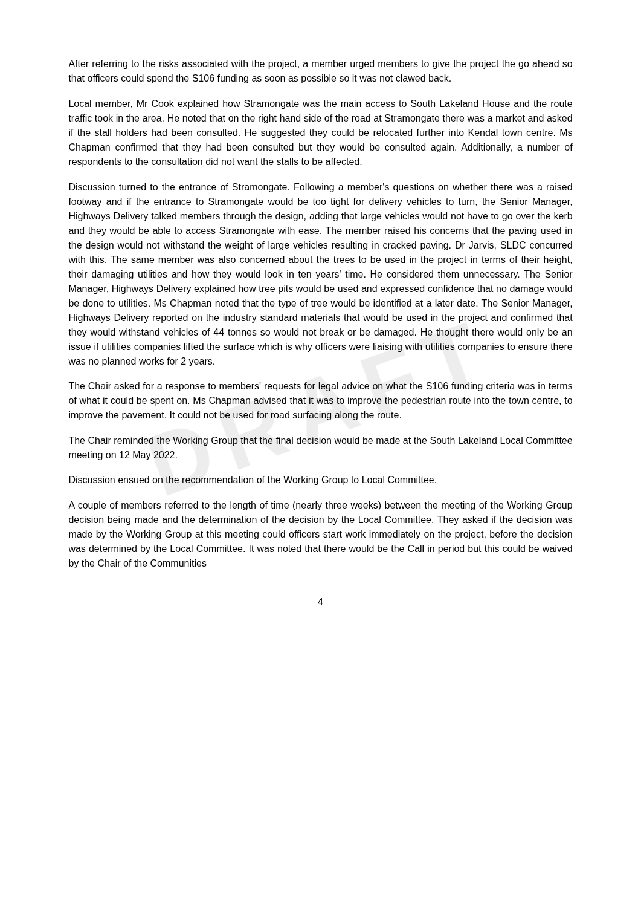DRAFT
After referring to the risks associated with the project, a member urged members to give the project the go ahead so that officers could spend the S106 funding as soon as possible so it was not clawed back.
Local member, Mr Cook explained how Stramongate was the main access to South Lakeland House and the route traffic took in the area. He noted that on the right hand side of the road at Stramongate there was a market and asked if the stall holders had been consulted. He suggested they could be relocated further into Kendal town centre. Ms Chapman confirmed that they had been consulted but they would be consulted again. Additionally, a number of respondents to the consultation did not want the stalls to be affected.
Discussion turned to the entrance of Stramongate. Following a member's questions on whether there was a raised footway and if the entrance to Stramongate would be too tight for delivery vehicles to turn, the Senior Manager, Highways Delivery talked members through the design, adding that large vehicles would not have to go over the kerb and they would be able to access Stramongate with ease. The member raised his concerns that the paving used in the design would not withstand the weight of large vehicles resulting in cracked paving. Dr Jarvis, SLDC concurred with this. The same member was also concerned about the trees to be used in the project in terms of their height, their damaging utilities and how they would look in ten years' time. He considered them unnecessary. The Senior Manager, Highways Delivery explained how tree pits would be used and expressed confidence that no damage would be done to utilities. Ms Chapman noted that the type of tree would be identified at a later date. The Senior Manager, Highways Delivery reported on the industry standard materials that would be used in the project and confirmed that they would withstand vehicles of 44 tonnes so would not break or be damaged. He thought there would only be an issue if utilities companies lifted the surface which is why officers were liaising with utilities companies to ensure there was no planned works for 2 years.
The Chair asked for a response to members' requests for legal advice on what the S106 funding criteria was in terms of what it could be spent on. Ms Chapman advised that it was to improve the pedestrian route into the town centre, to improve the pavement. It could not be used for road surfacing along the route.
The Chair reminded the Working Group that the final decision would be made at the South Lakeland Local Committee meeting on 12 May 2022.
Discussion ensued on the recommendation of the Working Group to Local Committee.
A couple of members referred to the length of time (nearly three weeks) between the meeting of the Working Group decision being made and the determination of the decision by the Local Committee. They asked if the decision was made by the Working Group at this meeting could officers start work immediately on the project, before the decision was determined by the Local Committee. It was noted that there would be the Call in period but this could be waived by the Chair of the Communities
4